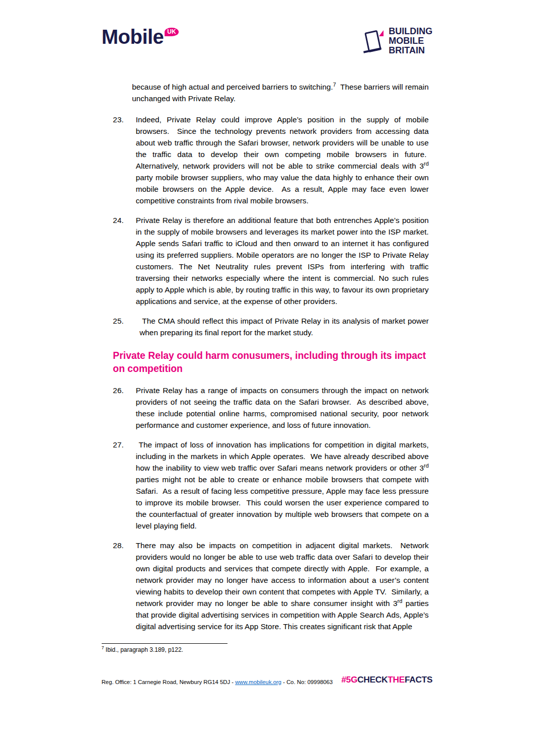Mobile UK
Building
Mobile
Britain
because of high actual and perceived barriers to switching.7 These barriers will remain unchanged with Private Relay.
23. Indeed, Private Relay could improve Apple’s position in the supply of mobile browsers. Since the technology prevents network providers from accessing data about web traffic through the Safari browser, network providers will be unable to use the traffic data to develop their own competing mobile browsers in future. Alternatively, network providers will not be able to strike commercial deals with 3rd party mobile browser suppliers, who may value the data highly to enhance their own mobile browsers on the Apple device. As a result, Apple may face even lower competitive constraints from rival mobile browsers.
24. Private Relay is therefore an additional feature that both entrenches Apple’s position in the supply of mobile browsers and leverages its market power into the ISP market. Apple sends Safari traffic to iCloud and then onward to an internet it has configured using its preferred suppliers. Mobile operators are no longer the ISP to Private Relay customers. The Net Neutrality rules prevent ISPs from interfering with traffic traversing their networks especially where the intent is commercial. No such rules apply to Apple which is able, by routing traffic in this way, to favour its own proprietary applications and service, at the expense of other providers.
25. The CMA should reflect this impact of Private Relay in its analysis of market power when preparing its final report for the market study.
Private Relay could harm conusumers, including through its impact on competition
26. Private Relay has a range of impacts on consumers through the impact on network providers of not seeing the traffic data on the Safari browser. As described above, these include potential online harms, compromised national security, poor network performance and customer experience, and loss of future innovation.
27. The impact of loss of innovation has implications for competition in digital markets, including in the markets in which Apple operates. We have already described above how the inability to view web traffic over Safari means network providers or other 3rd parties might not be able to create or enhance mobile browsers that compete with Safari. As a result of facing less competitive pressure, Apple may face less pressure to improve its mobile browser. This could worsen the user experience compared to the counterfactual of greater innovation by multiple web browsers that compete on a level playing field.
28. There may also be impacts on competition in adjacent digital markets. Network providers would no longer be able to use web traffic data over Safari to develop their own digital products and services that compete directly with Apple. For example, a network provider may no longer have access to information about a user’s content viewing habits to develop their own content that competes with Apple TV. Similarly, a network provider may no longer be able to share consumer insight with 3rd parties that provide digital advertising services in competition with Apple Search Ads, Apple’s digital advertising service for its App Store. This creates significant risk that Apple
7 Ibid., paragraph 3.189, p122.
Reg. Office: 1 Carnegie Road, Newbury RG14 5DJ - www.mobileuk.org - Co. No: 09998063
#5G CHECK THE FACTS